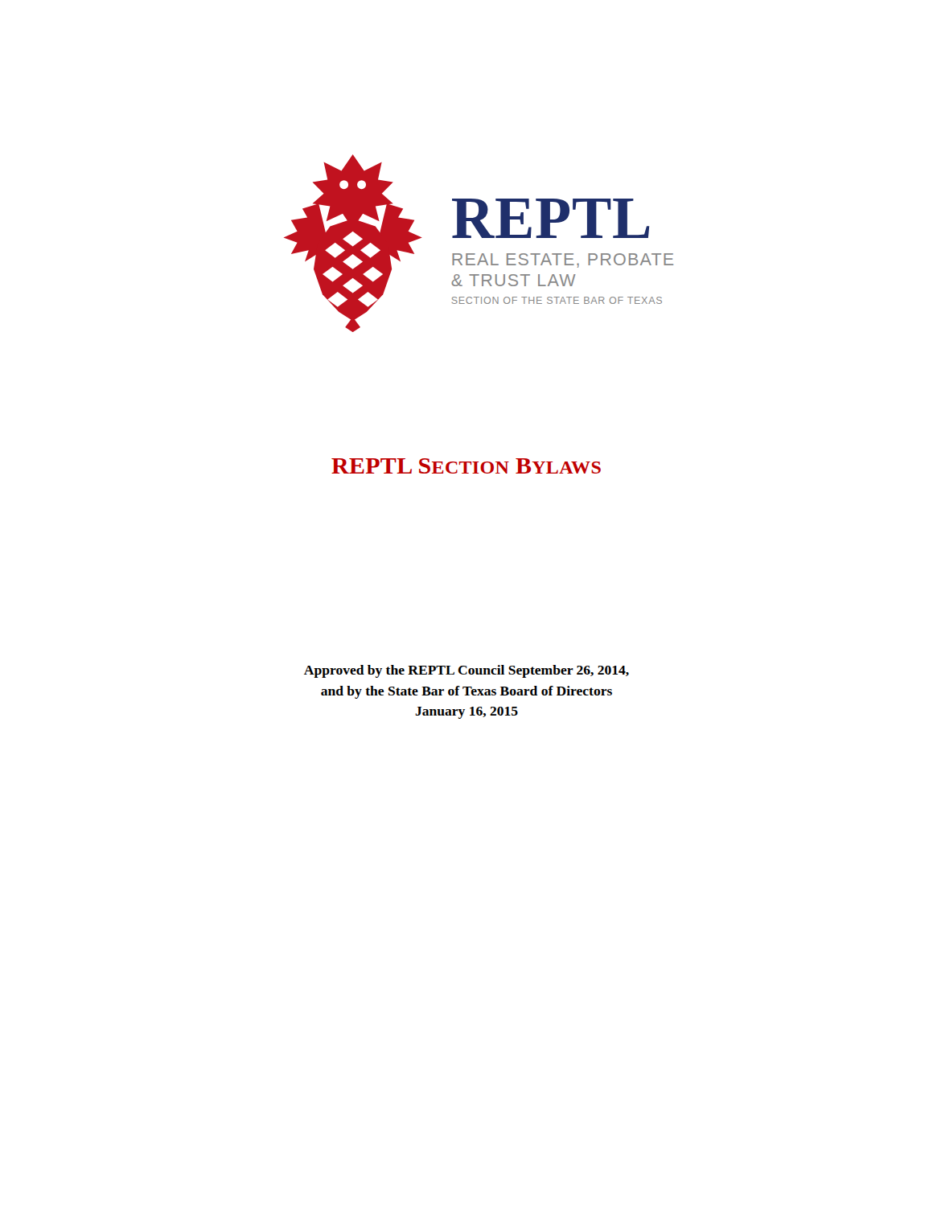REPTL
Real Estate, Probate
& Trust Law
Section of the State Bar of Texas
REPTL SECTION BYLAWS
Approved by the REPTL Council September 26, 2014,
and by the State Bar of Texas Board of Directors
January 16, 2015